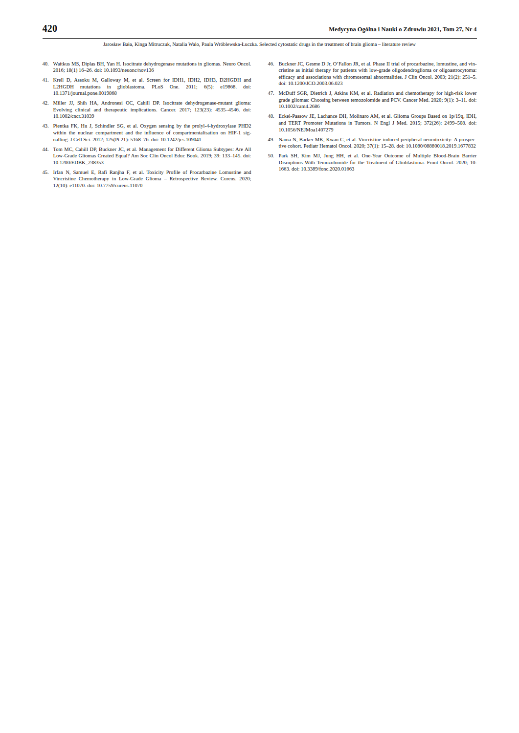420
Medycyna Ogólna i Nauki o Zdrowiu 2021, Tom 27, Nr 4
Jarosław Bała, Kinga Mitruczuk, Natalia Walo, Paula Wróblewska-Łuczka. Selected cytostatic drugs in the treatment of brain glioma – literature review
Waitkus MS, Diplas BH, Yan H. Isocitrate dehydrogenase mutations in gliomas. Neuro Oncol. 2016; 18(1) 16–26. doi: 10.1093/neuonc/nov136
Krell D, Assoku M, Galloway M, et al. Screen for IDH1, IDH2, IDH3, D2HGDH and L2HGDH mutations in glioblastoma. PLoS One. 2011; 6(5): e19868. doi: 10.1371/journal.pone.0019868
Miller JJ, Shih HA, Andronesi OC, Cahill DP. Isocitrate dehydrogenase-mutant glioma: Evolving clinical and therapeutic implications. Cancer. 2017; 123(23): 4535–4546. doi: 10.1002/cncr.31039
Pientka FK, Hu J, Schindler SG, et al. Oxygen sensing by the prolyl-4-hydroxylase PHD2 within the nuclear compartment and the influence of compartmentalisation on HIF-1 signalling. J Cell Sci. 2012; 125(Pt 21): 5168–76. doi: 10.1242/jcs.109041
Tom MC, Cahill DP, Buckner JC, et al. Management for Different Glioma Subtypes: Are All Low-Grade Gliomas Created Equal? Am Soc Clin Oncol Educ Book. 2019; 39: 133–145. doi: 10.1200/EDBK_238353
Irfan N, Samuel E, Rafi Ranjha F, et al. Toxicity Profile of Procarbazine Lomustine and Vincristine Chemotherapy in Low-Grade Glioma – Retrospective Review. Cureus. 2020; 12(10): e11070. doi: 10.7759/cureus.11070
Buckner JC, Gesme D Jr, O’Fallon JR, et al. Phase II trial of procarbazine, lomustine, and vincristine as initial therapy for patients with low-grade oligodendroglioma or oligoastrocytoma: efficacy and associations with chromosomal abnormalities. J Clin Oncol. 2003; 21(2): 251–5. doi: 10.1200/JCO.2003.06.023
McDuff SGR, Dietrich J, Atkins KM, et al. Radiation and chemotherapy for high-risk lower grade gliomas: Choosing between temozolomide and PCV. Cancer Med. 2020; 9(1): 3–11. doi: 10.1002/cam4.2686
Eckel-Passow JE, Lachance DH, Molinaro AM, et al. Glioma Groups Based on 1p/19q, IDH, and TERT Promoter Mutations in Tumors. N Engl J Med. 2015; 372(26): 2499–508. doi: 10.1056/NEJMoa1407279
Nama N, Barker MK, Kwan C, et al. Vincristine-induced peripheral neurotoxicity: A prospective cohort. Pediatr Hematol Oncol. 2020; 37(1): 15–28. doi: 10.1080/08880018.2019.1677832
Park SH, Kim MJ, Jung HH, et al. One-Year Outcome of Multiple Blood-Brain Barrier Disruptions With Temozolomide for the Treatment of Glioblastoma. Front Oncol. 2020; 10: 1663. doi: 10.3389/fonc.2020.01663